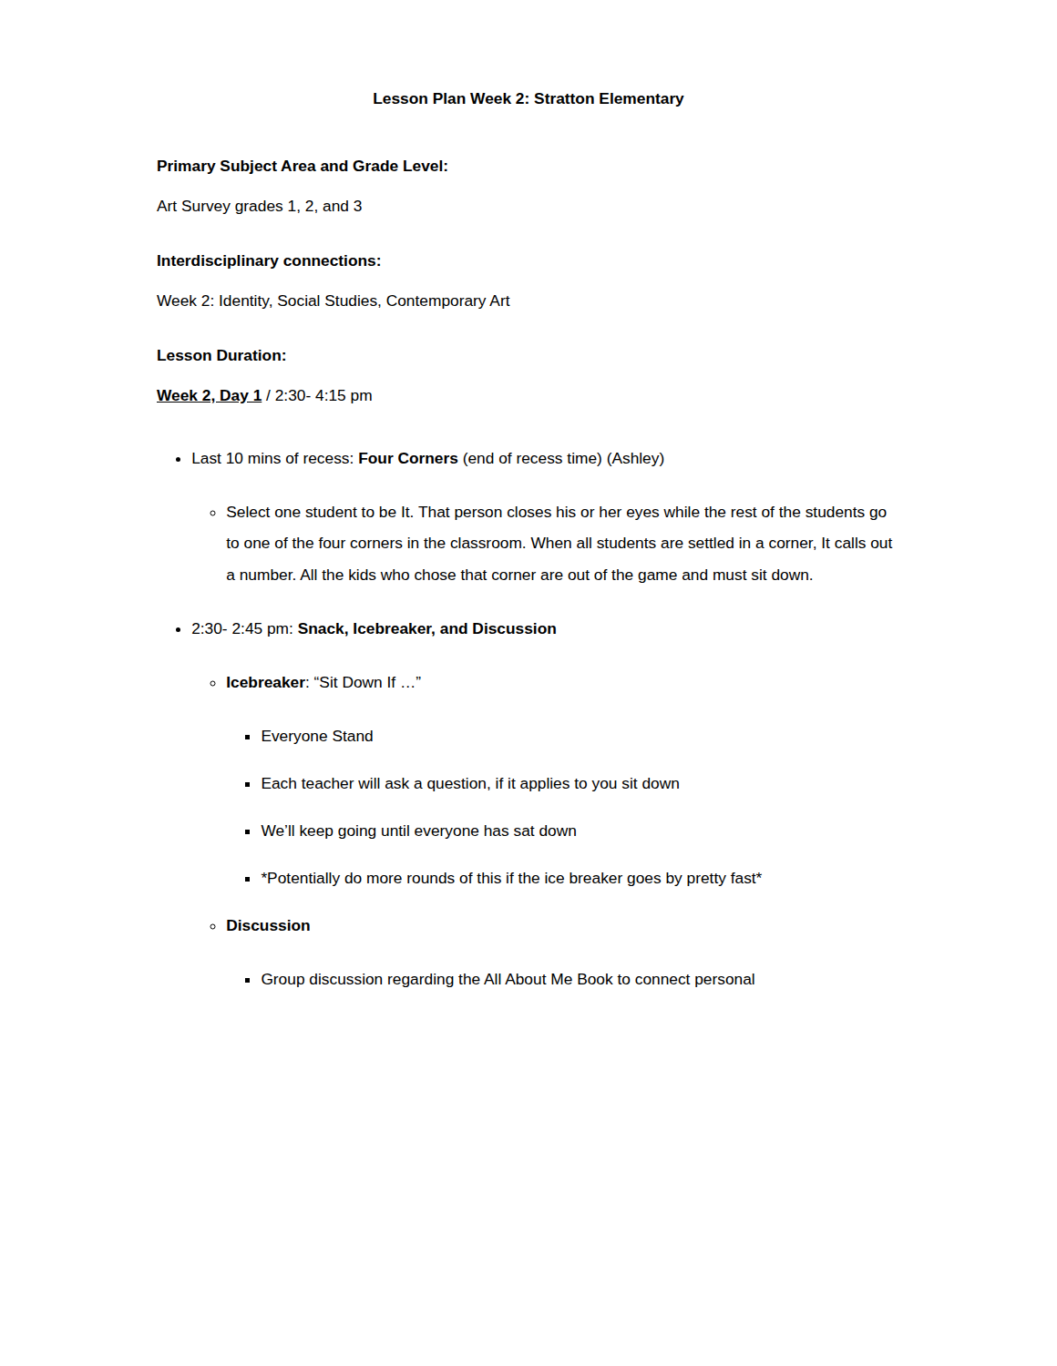Lesson Plan Week 2: Stratton Elementary
Primary Subject Area and Grade Level:
Art Survey grades 1, 2, and 3
Interdisciplinary connections:
Week 2: Identity, Social Studies, Contemporary Art
Lesson Duration:
Week 2, Day 1 / 2:30- 4:15 pm
Last 10 mins of recess: Four Corners (end of recess time) (Ashley)
Select one student to be It. That person closes his or her eyes while the rest of the students go to one of the four corners in the classroom. When all students are settled in a corner, It calls out a number. All the kids who chose that corner are out of the game and must sit down.
2:30- 2:45 pm: Snack, Icebreaker, and Discussion
Icebreaker: “Sit Down If …”
Everyone Stand
Each teacher will ask a question, if it applies to you sit down
We’ll keep going until everyone has sat down
*Potentially do more rounds of this if the ice breaker goes by pretty fast*
Discussion
Group discussion regarding the All About Me Book to connect personal